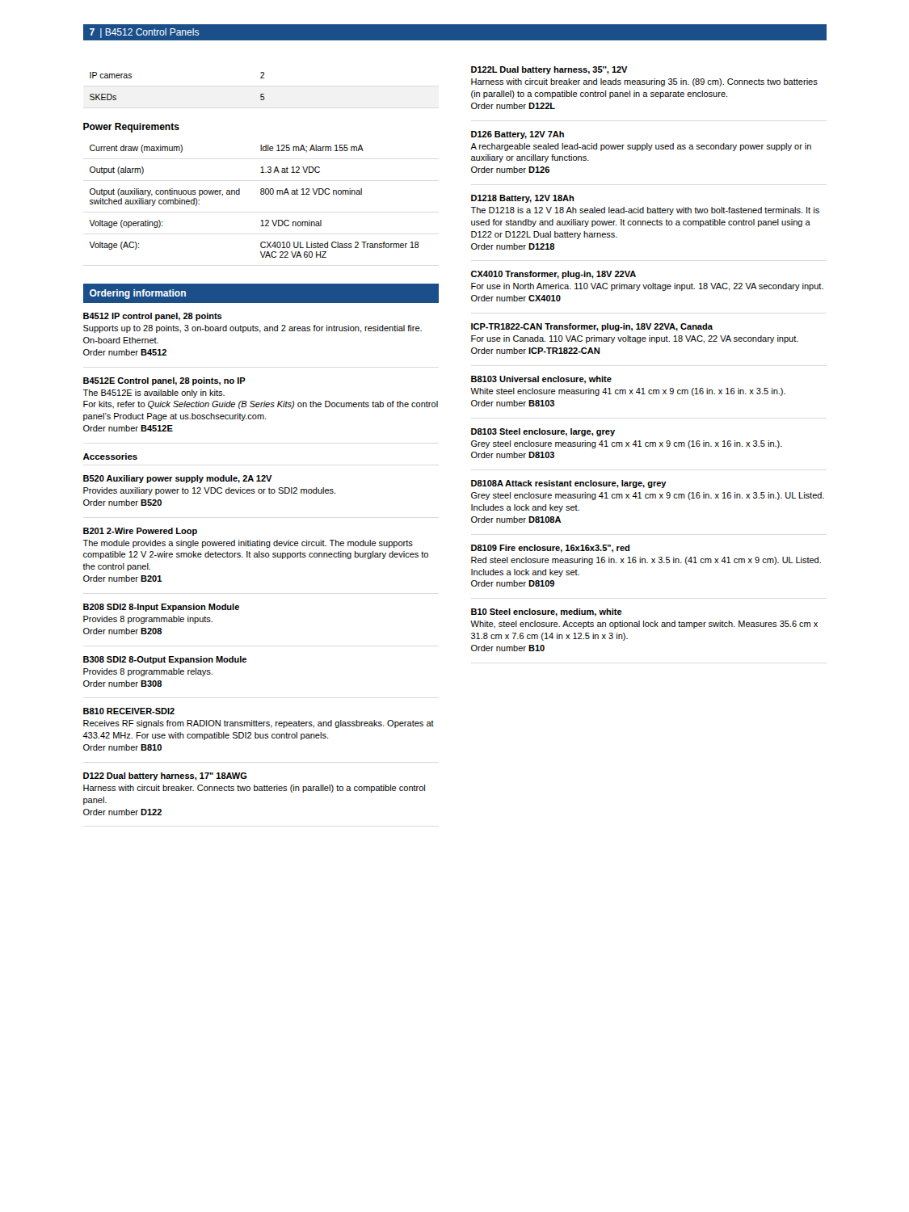7
| B4512 Control Panels
| IP cameras | 2 |
| SKEDs | 5 |
Power Requirements
| Current draw (maximum) | Idle 125 mA; Alarm 155 mA |
| Output (alarm) | 1.3 A at 12 VDC |
| Output (auxiliary, continuous power, and switched auxiliary combined): | 800 mA at 12 VDC nominal |
| Voltage (operating): | 12 VDC nominal |
| Voltage (AC): | CX4010 UL Listed Class 2 Transformer 18 VAC 22 VA 60 HZ |
Ordering information
B4512 IP control panel, 28 points
Supports up to 28 points, 3 on-board outputs, and 2 areas for intrusion, residential fire. On-board Ethernet.
Order number B4512
B4512E Control panel, 28 points, no IP
The B4512E is available only in kits.
For kits, refer to Quick Selection Guide (B Series Kits) on the Documents tab of the control panel’s Product Page at us.boschsecurity.com.
Order number B4512E
Accessories
B520 Auxiliary power supply module, 2A 12V
Provides auxiliary power to 12 VDC devices or to SDI2 modules.
Order number B520
B201 2-Wire Powered Loop
The module provides a single powered initiating device circuit. The module supports compatible 12 V 2-wire smoke detectors. It also supports connecting burglary devices to the control panel.
Order number B201
B208 SDI2 8-Input Expansion Module
Provides 8 programmable inputs.
Order number B208
B308 SDI2 8-Output Expansion Module
Provides 8 programmable relays.
Order number B308
B810 RECEIVER-SDI2
Receives RF signals from RADION transmitters, repeaters, and glassbreaks. Operates at 433.42 MHz. For use with compatible SDI2 bus control panels.
Order number B810
D122 Dual battery harness, 17" 18AWG
Harness with circuit breaker. Connects two batteries (in parallel) to a compatible control panel.
Order number D122
D122L Dual battery harness, 35'', 12V
Harness with circuit breaker and leads measuring 35 in. (89 cm). Connects two batteries (in parallel) to a compatible control panel in a separate enclosure.
Order number D122L
D126 Battery, 12V 7Ah
A rechargeable sealed lead-acid power supply used as a secondary power supply or in auxiliary or ancillary functions.
Order number D126
D1218 Battery, 12V 18Ah
The D1218 is a 12 V 18 Ah sealed lead-acid battery with two bolt-fastened terminals. It is used for standby and auxiliary power. It connects to a compatible control panel using a D122 or D122L Dual battery harness.
Order number D1218
CX4010 Transformer, plug-in, 18V 22VA
For use in North America. 110 VAC primary voltage input. 18 VAC, 22 VA secondary input.
Order number CX4010
ICP-TR1822-CAN Transformer, plug-in, 18V 22VA, Canada
For use in Canada. 110 VAC primary voltage input. 18 VAC, 22 VA secondary input.
Order number ICP-TR1822-CAN
B8103 Universal enclosure, white
White steel enclosure measuring 41 cm x 41 cm x 9 cm (16 in. x 16 in. x 3.5 in.).
Order number B8103
D8103 Steel enclosure, large, grey
Grey steel enclosure measuring 41 cm x 41 cm x 9 cm (16 in. x 16 in. x 3.5 in.).
Order number D8103
D8108A Attack resistant enclosure, large, grey
Grey steel enclosure measuring 41 cm x 41 cm x 9 cm (16 in. x 16 in. x 3.5 in.). UL Listed. Includes a lock and key set.
Order number D8108A
D8109 Fire enclosure, 16x16x3.5", red
Red steel enclosure measuring 16 in. x 16 in. x 3.5 in. (41 cm x 41 cm x 9 cm). UL Listed. Includes a lock and key set.
Order number D8109
B10 Steel enclosure, medium, white
White, steel enclosure. Accepts an optional lock and tamper switch. Measures 35.6 cm x 31.8 cm x 7.6 cm (14 in x 12.5 in x 3 in).
Order number B10